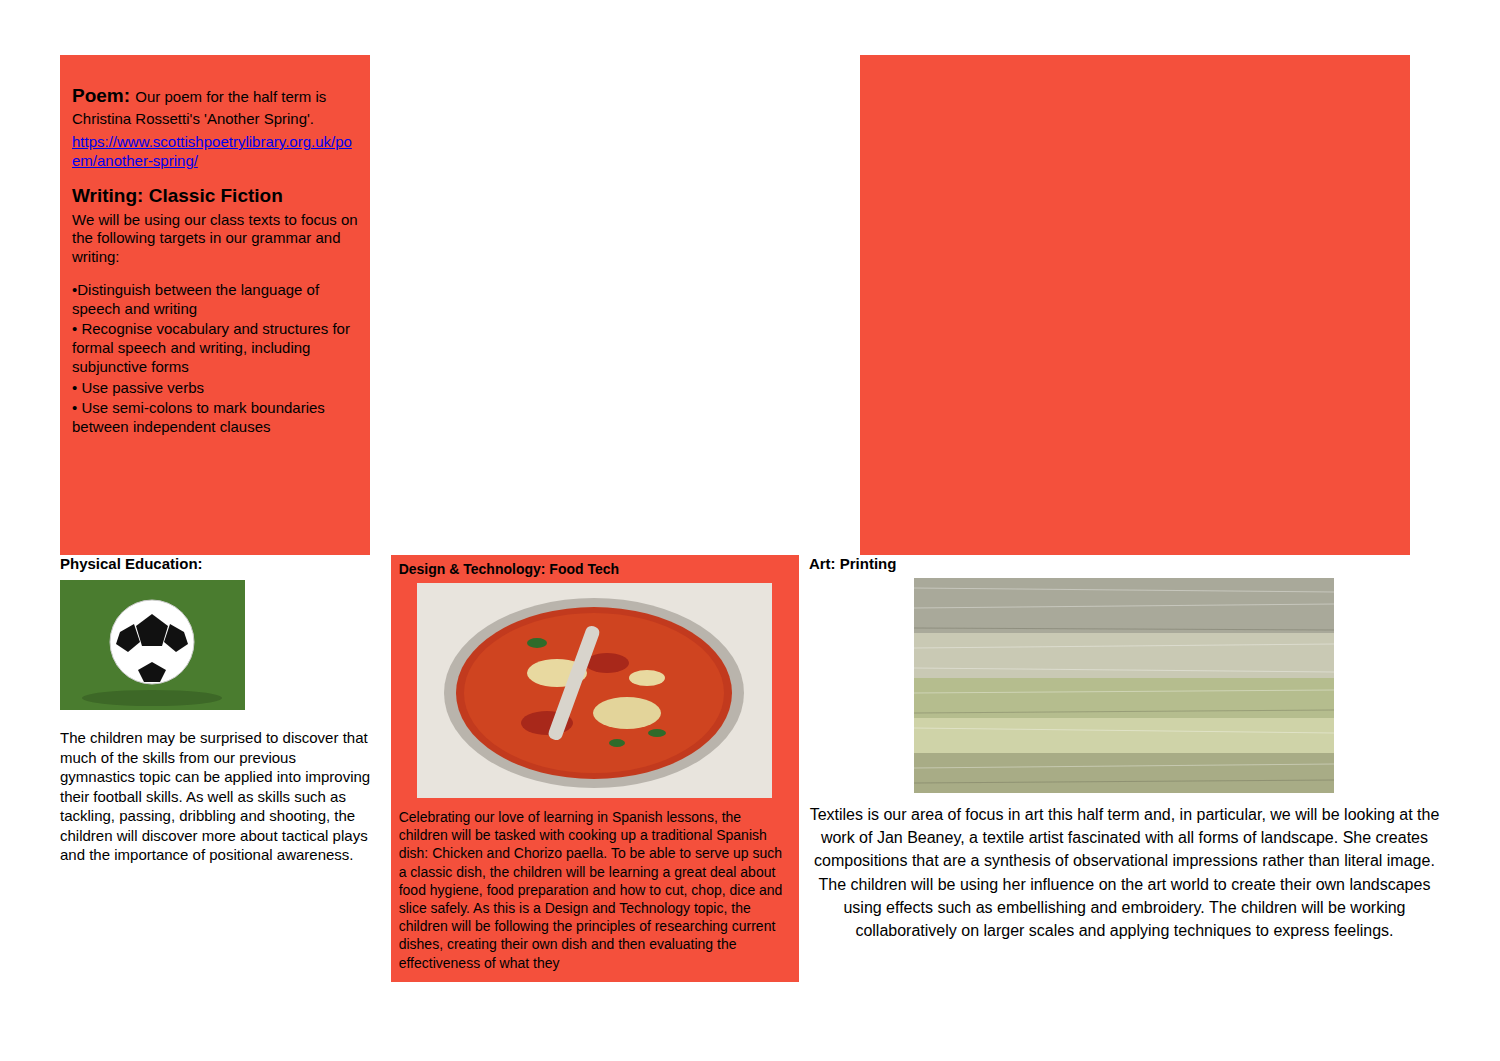Poem: Our poem for the half term is Christina Rossetti's 'Another Spring'.
https://www.scottishpoetrylibrary.org.uk/poem/another-spring/
Writing: Classic Fiction
We will be using our class texts to focus on the following targets in our grammar and writing:
•Distinguish between the language of speech and writing
• Recognise vocabulary and structures for formal speech and writing, including subjunctive forms
• Use passive verbs
• Use semi-colons to mark boundaries between independent clauses
Physical Education:
The children may be surprised to discover that much of the skills from our previous gymnastics topic can be applied into improving their football skills. As well as skills such as tackling, passing, dribbling and shooting, the children will discover more about tactical plays and the importance of positional awareness.
Design & Technology: Food Tech
Celebrating our love of learning in Spanish lessons, the children will be tasked with cooking up a traditional Spanish dish: Chicken and Chorizo paella. To be able to serve up such a classic dish, the children will be learning a great deal about food hygiene, food preparation and how to cut, chop, dice and slice safely. As this is a Design and Technology topic, the children will be following the principles of researching current dishes, creating their own dish and then evaluating the effectiveness of what they
Art: Printing
Textiles is our area of focus in art this half term and, in particular, we will be looking at the work of Jan Beaney, a textile artist fascinated with all forms of landscape. She creates compositions that are a synthesis of observational impressions rather than literal image. The children will be using her influence on the art world to create their own landscapes using effects such as embellishing and embroidery. The children will be working collaboratively on larger scales and applying techniques to express feelings.